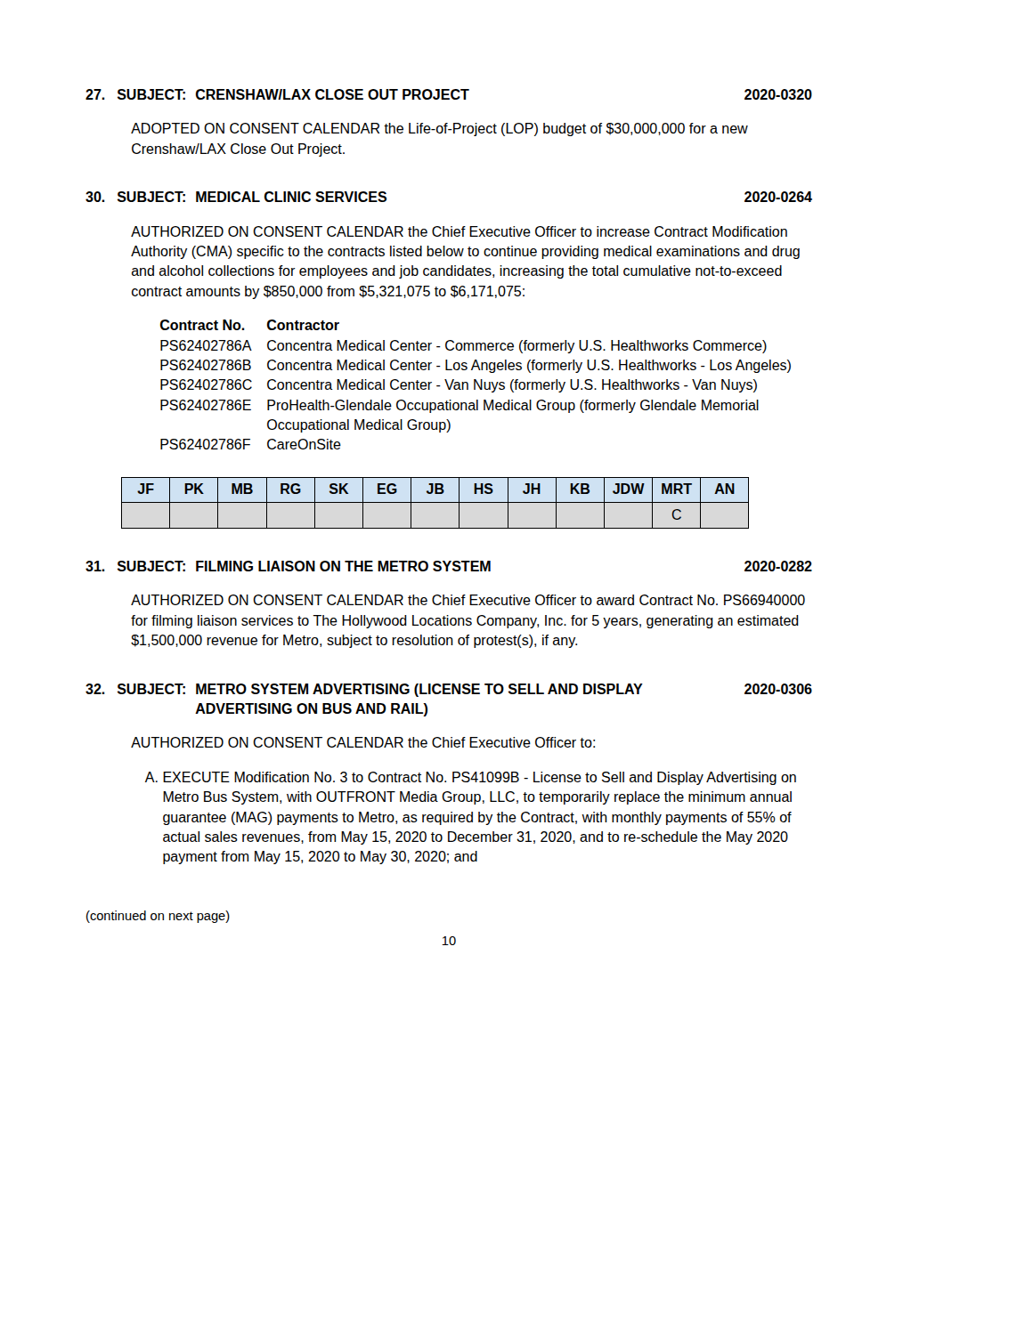27. SUBJECT: CRENSHAW/LAX CLOSE OUT PROJECT 2020-0320
ADOPTED ON CONSENT CALENDAR the Life-of-Project (LOP) budget of $30,000,000 for a new Crenshaw/LAX Close Out Project.
30. SUBJECT: MEDICAL CLINIC SERVICES 2020-0264
AUTHORIZED ON CONSENT CALENDAR the Chief Executive Officer to increase Contract Modification Authority (CMA) specific to the contracts listed below to continue providing medical examinations and drug and alcohol collections for employees and job candidates, increasing the total cumulative not-to-exceed contract amounts by $850,000 from $5,321,075 to $6,171,075:
| Contract No. | Contractor |
| --- | --- |
| PS62402786A | Concentra Medical Center - Commerce (formerly U.S. Healthworks Commerce) |
| PS62402786B | Concentra Medical Center - Los Angeles (formerly U.S. Healthworks - Los Angeles) |
| PS62402786C | Concentra Medical Center - Van Nuys (formerly U.S. Healthworks - Van Nuys) |
| PS62402786E | ProHealth-Glendale Occupational Medical Group (formerly Glendale Memorial Occupational Medical Group) |
| PS62402786F | CareOnSite |
| JF | PK | MB | RG | SK | EG | JB | HS | JH | KB | JDW | MRT | AN |
| | | | | | | | | | | | C | |
31. SUBJECT: FILMING LIAISON ON THE METRO SYSTEM 2020-0282
AUTHORIZED ON CONSENT CALENDAR the Chief Executive Officer to award Contract No. PS66940000 for filming liaison services to The Hollywood Locations Company, Inc. for 5 years, generating an estimated $1,500,000 revenue for Metro, subject to resolution of protest(s), if any.
32. SUBJECT: METRO SYSTEM ADVERTISING (LICENSE TO SELL AND DISPLAY ADVERTISING ON BUS AND RAIL) 2020-0306
AUTHORIZED ON CONSENT CALENDAR the Chief Executive Officer to:
EXECUTE Modification No. 3 to Contract No. PS41099B - License to Sell and Display Advertising on Metro Bus System, with OUTFRONT Media Group, LLC, to temporarily replace the minimum annual guarantee (MAG) payments to Metro, as required by the Contract, with monthly payments of 55% of actual sales revenues, from May 15, 2020 to December 31, 2020, and to re-schedule the May 2020 payment from May 15, 2020 to May 30, 2020; and
(continued on next page)
10